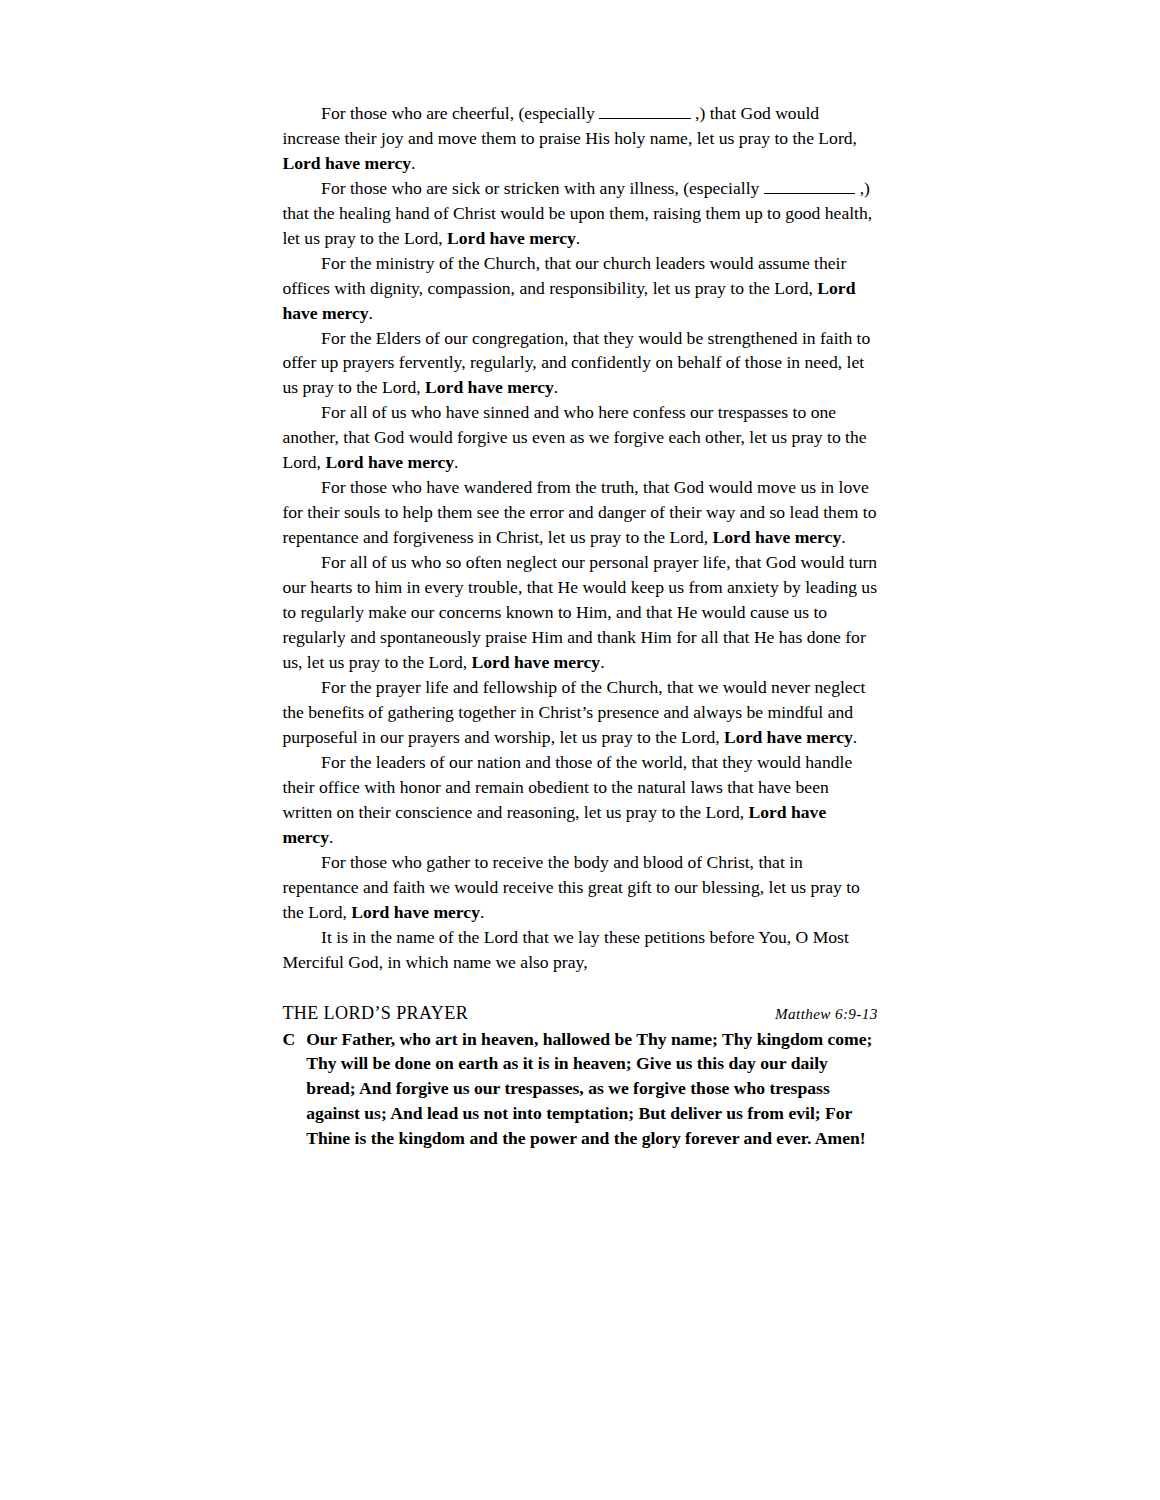For those who are cheerful, (especially ,) that God would increase their joy and move them to praise His holy name, let us pray to the Lord, Lord have mercy.
For those who are sick or stricken with any illness, (especially ,) that the healing hand of Christ would be upon them, raising them up to good health, let us pray to the Lord, Lord have mercy.
For the ministry of the Church, that our church leaders would assume their offices with dignity, compassion, and responsibility, let us pray to the Lord, Lord have mercy.
For the Elders of our congregation, that they would be strengthened in faith to offer up prayers fervently, regularly, and confidently on behalf of those in need, let us pray to the Lord, Lord have mercy.
For all of us who have sinned and who here confess our trespasses to one another, that God would forgive us even as we forgive each other, let us pray to the Lord, Lord have mercy.
For those who have wandered from the truth, that God would move us in love for their souls to help them see the error and danger of their way and so lead them to repentance and forgiveness in Christ, let us pray to the Lord, Lord have mercy.
For all of us who so often neglect our personal prayer life, that God would turn our hearts to him in every trouble, that He would keep us from anxiety by leading us to regularly make our concerns known to Him, and that He would cause us to regularly and spontaneously praise Him and thank Him for all that He has done for us, let us pray to the Lord, Lord have mercy.
For the prayer life and fellowship of the Church, that we would never neglect the benefits of gathering together in Christ’s presence and always be mindful and purposeful in our prayers and worship, let us pray to the Lord, Lord have mercy.
For the leaders of our nation and those of the world, that they would handle their office with honor and remain obedient to the natural laws that have been written on their conscience and reasoning, let us pray to the Lord, Lord have mercy.
For those who gather to receive the body and blood of Christ, that in repentance and faith we would receive this great gift to our blessing, let us pray to the Lord, Lord have mercy.
It is in the name of the Lord that we lay these petitions before You, O Most Merciful God, in which name we also pray,
The Lord’s Prayer Matthew 6:9-13
C Our Father, who art in heaven, hallowed be Thy name; Thy kingdom come; Thy will be done on earth as it is in heaven; Give us this day our daily bread; And forgive us our trespasses, as we forgive those who trespass against us; And lead us not into temptation; But deliver us from evil; For Thine is the kingdom and the power and the glory forever and ever. Amen!